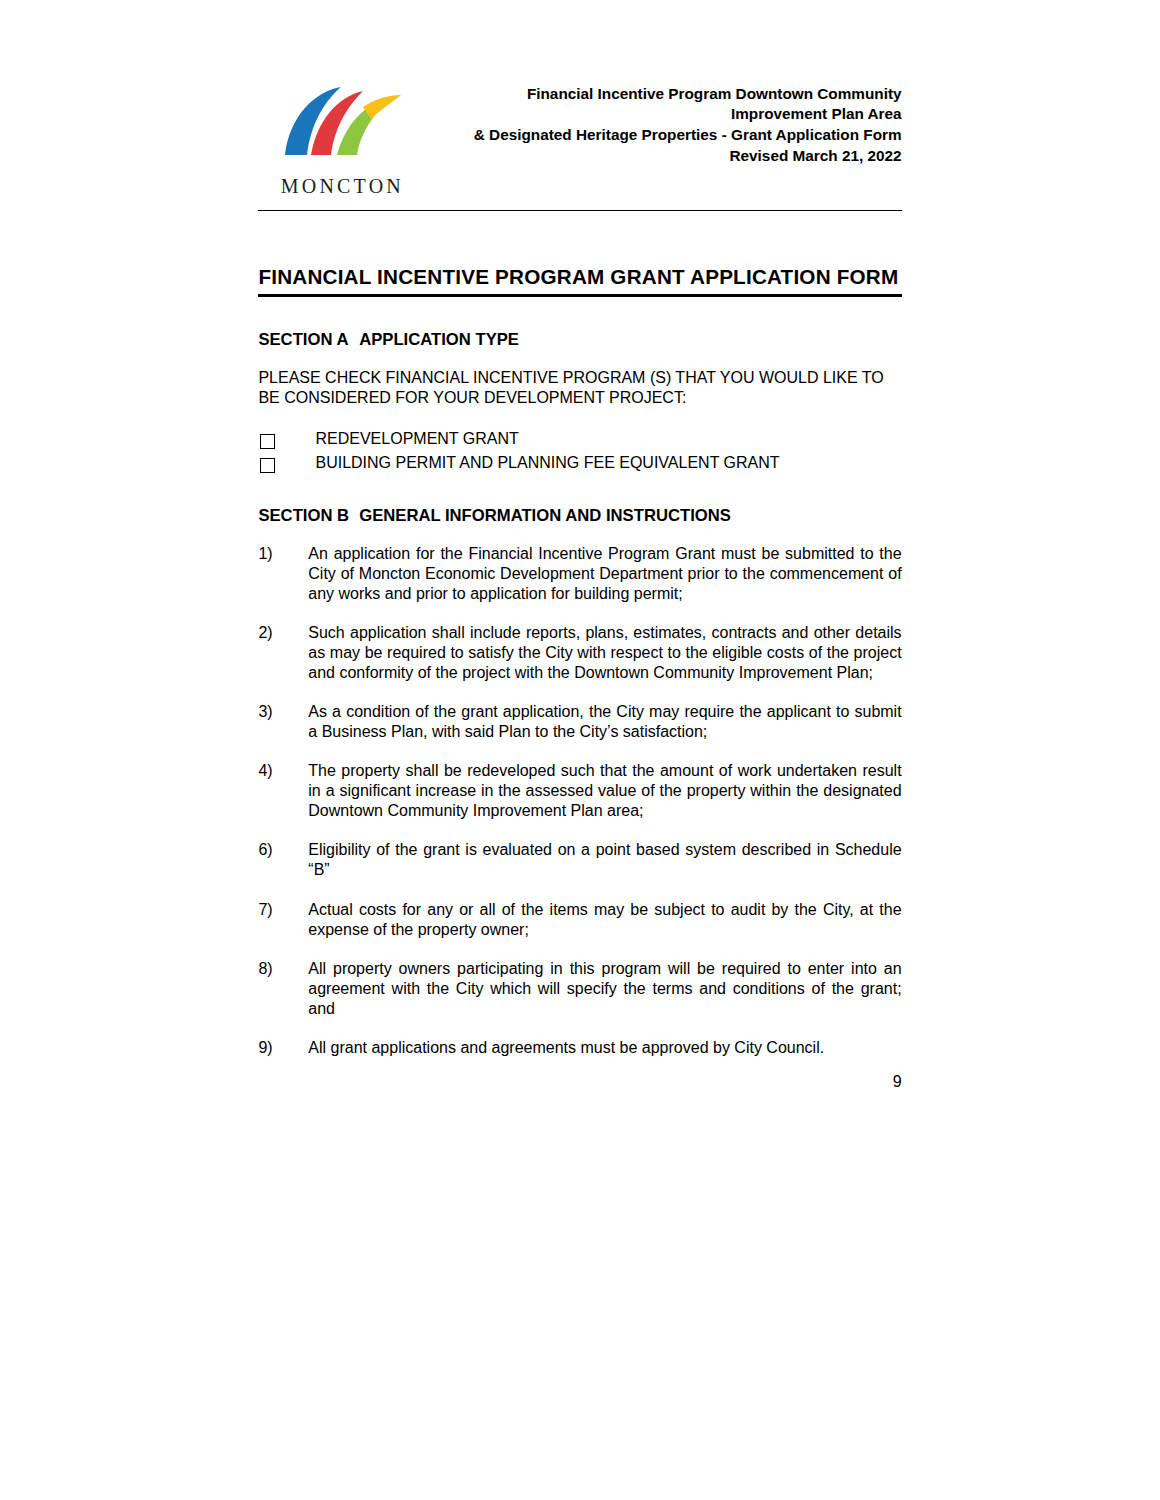MONCTON
Financial Incentive Program Downtown Community Improvement Plan Area
& Designated Heritage Properties - Grant Application Form
Revised March 21, 2022
FINANCIAL INCENTIVE PROGRAM GRANT APPLICATION FORM
SECTION AAPPLICATION TYPE
PLEASE CHECK FINANCIAL INCENTIVE PROGRAM (S) THAT YOU WOULD LIKE TO BE CONSIDERED FOR YOUR DEVELOPMENT PROJECT:
REDEVELOPMENT GRANT
BUILDING PERMIT AND PLANNING FEE EQUIVALENT GRANT
SECTION BGENERAL INFORMATION AND INSTRUCTIONS
1) An application for the Financial Incentive Program Grant must be submitted to the City of Moncton Economic Development Department prior to the commencement of any works and prior to application for building permit;
2) Such application shall include reports, plans, estimates, contracts and other details as may be required to satisfy the City with respect to the eligible costs of the project and conformity of the project with the Downtown Community Improvement Plan;
3) As a condition of the grant application, the City may require the applicant to submit a Business Plan, with said Plan to the City’s satisfaction;
4) The property shall be redeveloped such that the amount of work undertaken result in a significant increase in the assessed value of the property within the designated Downtown Community Improvement Plan area;
6) Eligibility of the grant is evaluated on a point based system described in Schedule “B”
7) Actual costs for any or all of the items may be subject to audit by the City, at the expense of the property owner;
8) All property owners participating in this program will be required to enter into an agreement with the City which will specify the terms and conditions of the grant; and
9) All grant applications and agreements must be approved by City Council.
9